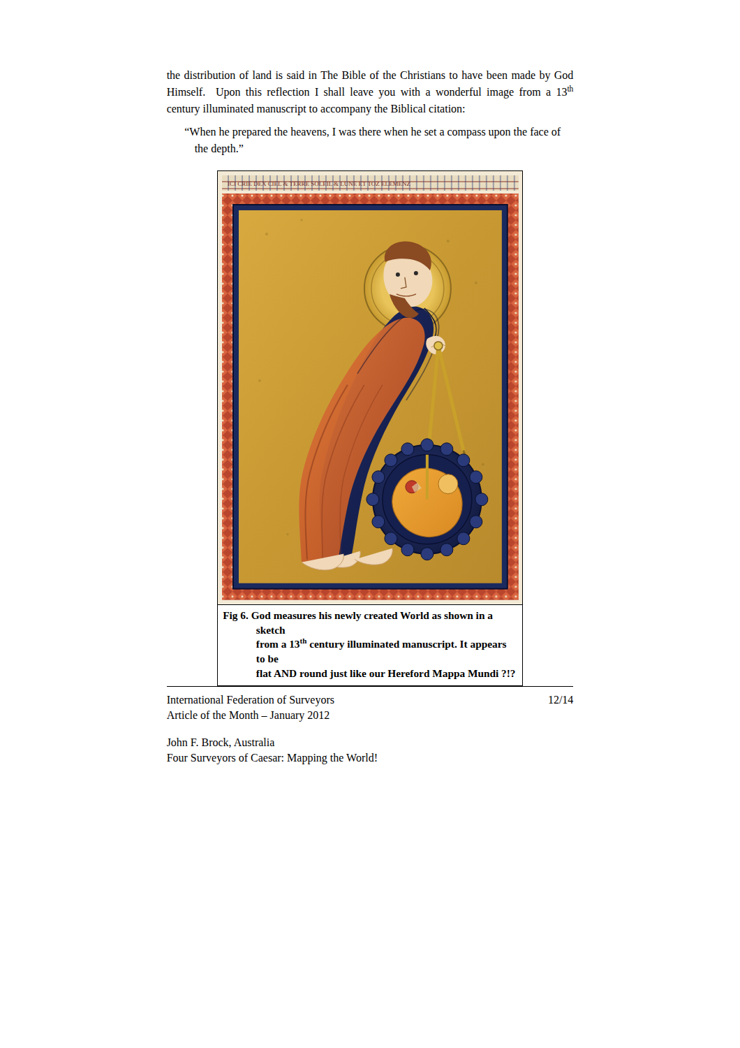the distribution of land is said in The Bible of the Christians to have been made by God Himself. Upon this reflection I shall leave you with a wonderful image from a 13th century illuminated manuscript to accompany the Biblical citation:
“When he prepared the heavens, I was there when he set a compass upon the face of the depth.”
ICI CRIE DEX CIEL & TERRE SOLEIL & LUNE ET TOZ ELEMENZ
Fig 6. God measures his newly created World as shown in a sketch from a 13th century illuminated manuscript. It appears to be flat AND round just like our Hereford Mappa Mundi ?!?
12/14
International Federation of Surveyors
Article of the Month – January 2012
John F. Brock, Australia
Four Surveyors of Caesar: Mapping the World!